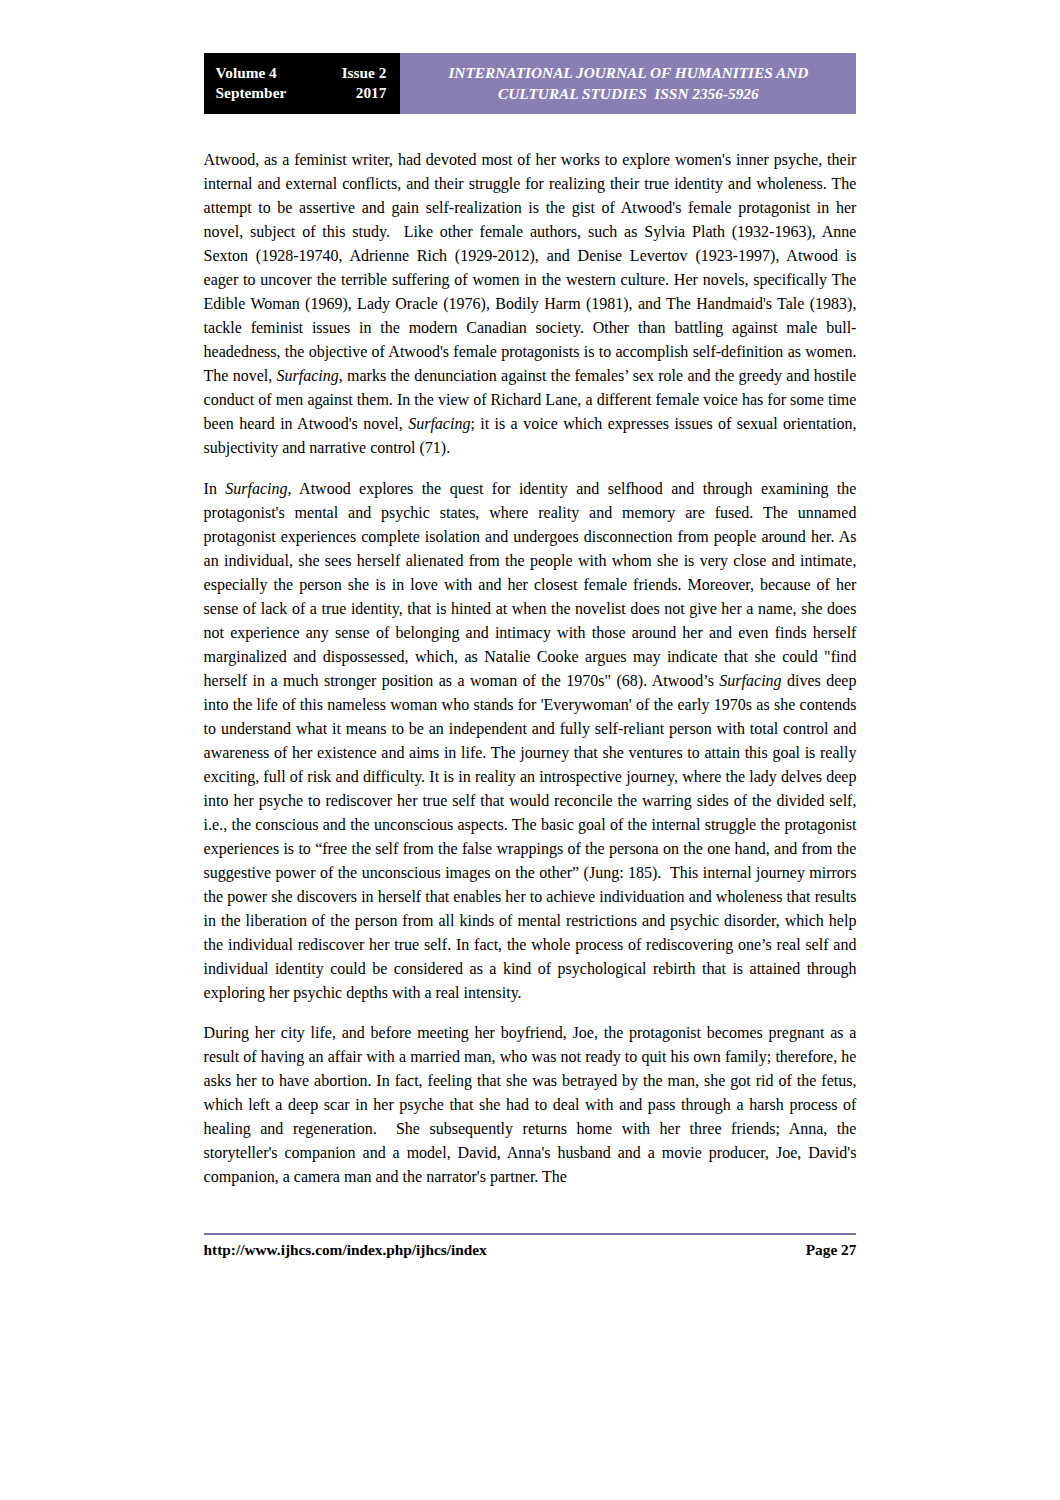Volume 4 Issue 2
September 2017
INTERNATIONAL JOURNAL OF HUMANITIES AND
CULTURAL STUDIES ISSN 2356-5926
Atwood, as a feminist writer, had devoted most of her works to explore women's inner psyche, their internal and external conflicts, and their struggle for realizing their true identity and wholeness. The attempt to be assertive and gain self-realization is the gist of Atwood's female protagonist in her novel, subject of this study. Like other female authors, such as Sylvia Plath (1932-1963), Anne Sexton (1928-19740, Adrienne Rich (1929-2012), and Denise Levertov (1923-1997), Atwood is eager to uncover the terrible suffering of women in the western culture. Her novels, specifically The Edible Woman (1969), Lady Oracle (1976), Bodily Harm (1981), and The Handmaid's Tale (1983), tackle feminist issues in the modern Canadian society. Other than battling against male bull-headedness, the objective of Atwood's female protagonists is to accomplish self-definition as women. The novel, Surfacing, marks the denunciation against the females’ sex role and the greedy and hostile conduct of men against them. In the view of Richard Lane, a different female voice has for some time been heard in Atwood's novel, Surfacing; it is a voice which expresses issues of sexual orientation, subjectivity and narrative control (71).
In Surfacing, Atwood explores the quest for identity and selfhood and through examining the protagonist's mental and psychic states, where reality and memory are fused. The unnamed protagonist experiences complete isolation and undergoes disconnection from people around her. As an individual, she sees herself alienated from the people with whom she is very close and intimate, especially the person she is in love with and her closest female friends. Moreover, because of her sense of lack of a true identity, that is hinted at when the novelist does not give her a name, she does not experience any sense of belonging and intimacy with those around her and even finds herself marginalized and dispossessed, which, as Natalie Cooke argues may indicate that she could "find herself in a much stronger position as a woman of the 1970s" (68). Atwood’s Surfacing dives deep into the life of this nameless woman who stands for 'Everywoman' of the early 1970s as she contends to understand what it means to be an independent and fully self-reliant person with total control and awareness of her existence and aims in life. The journey that she ventures to attain this goal is really exciting, full of risk and difficulty. It is in reality an introspective journey, where the lady delves deep into her psyche to rediscover her true self that would reconcile the warring sides of the divided self, i.e., the conscious and the unconscious aspects. The basic goal of the internal struggle the protagonist experiences is to “free the self from the false wrappings of the persona on the one hand, and from the suggestive power of the unconscious images on the other” (Jung: 185). This internal journey mirrors the power she discovers in herself that enables her to achieve individuation and wholeness that results in the liberation of the person from all kinds of mental restrictions and psychic disorder, which help the individual rediscover her true self. In fact, the whole process of rediscovering one’s real self and individual identity could be considered as a kind of psychological rebirth that is attained through exploring her psychic depths with a real intensity.
During her city life, and before meeting her boyfriend, Joe, the protagonist becomes pregnant as a result of having an affair with a married man, who was not ready to quit his own family; therefore, he asks her to have abortion. In fact, feeling that she was betrayed by the man, she got rid of the fetus, which left a deep scar in her psyche that she had to deal with and pass through a harsh process of healing and regeneration. She subsequently returns home with her three friends; Anna, the storyteller's companion and a model, David, Anna's husband and a movie producer, Joe, David's companion, a camera man and the narrator's partner. The
http://www.ijhcs.com/index.php/ijhcs/index Page 27